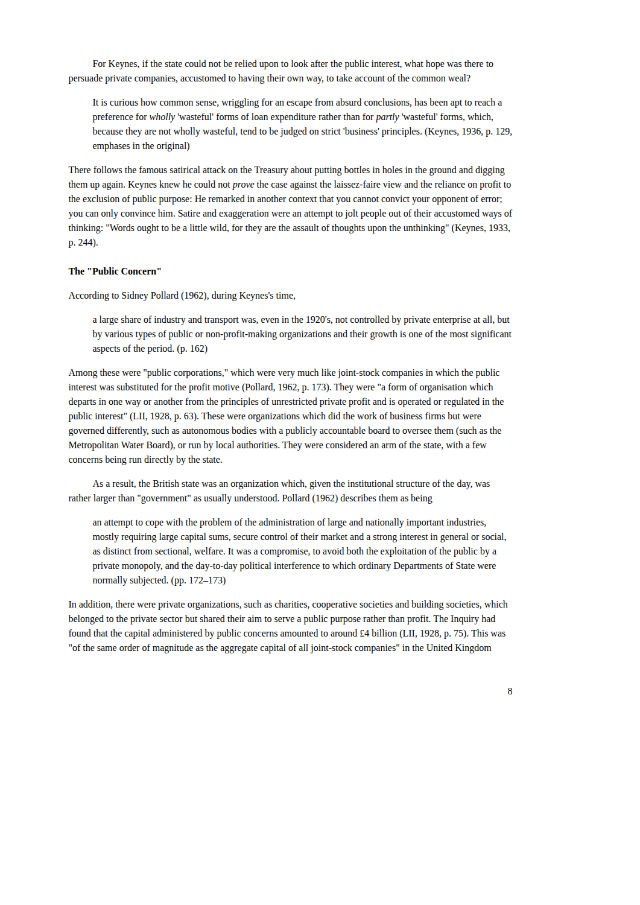For Keynes, if the state could not be relied upon to look after the public interest, what hope was there to persuade private companies, accustomed to having their own way, to take account of the common weal?
It is curious how common sense, wriggling for an escape from absurd conclusions, has been apt to reach a preference for wholly 'wasteful' forms of loan expenditure rather than for partly 'wasteful' forms, which, because they are not wholly wasteful, tend to be judged on strict 'business' principles. (Keynes, 1936, p. 129, emphases in the original)
There follows the famous satirical attack on the Treasury about putting bottles in holes in the ground and digging them up again. Keynes knew he could not prove the case against the laissez-faire view and the reliance on profit to the exclusion of public purpose: He remarked in another context that you cannot convict your opponent of error; you can only convince him. Satire and exaggeration were an attempt to jolt people out of their accustomed ways of thinking: "Words ought to be a little wild, for they are the assault of thoughts upon the unthinking" (Keynes, 1933, p. 244).
The "Public Concern"
According to Sidney Pollard (1962), during Keynes's time,
a large share of industry and transport was, even in the 1920's, not controlled by private enterprise at all, but by various types of public or non-profit-making organizations and their growth is one of the most significant aspects of the period. (p. 162)
Among these were "public corporations," which were very much like joint-stock companies in which the public interest was substituted for the profit motive (Pollard, 1962, p. 173). They were "a form of organisation which departs in one way or another from the principles of unrestricted private profit and is operated or regulated in the public interest" (LII, 1928, p. 63). These were organizations which did the work of business firms but were governed differently, such as autonomous bodies with a publicly accountable board to oversee them (such as the Metropolitan Water Board), or run by local authorities. They were considered an arm of the state, with a few concerns being run directly by the state.
As a result, the British state was an organization which, given the institutional structure of the day, was rather larger than "government" as usually understood. Pollard (1962) describes them as being
an attempt to cope with the problem of the administration of large and nationally important industries, mostly requiring large capital sums, secure control of their market and a strong interest in general or social, as distinct from sectional, welfare. It was a compromise, to avoid both the exploitation of the public by a private monopoly, and the day-to-day political interference to which ordinary Departments of State were normally subjected. (pp. 172–173)
In addition, there were private organizations, such as charities, cooperative societies and building societies, which belonged to the private sector but shared their aim to serve a public purpose rather than profit. The Inquiry had found that the capital administered by public concerns amounted to around £4 billion (LII, 1928, p. 75). This was "of the same order of magnitude as the aggregate capital of all joint-stock companies" in the United Kingdom
8